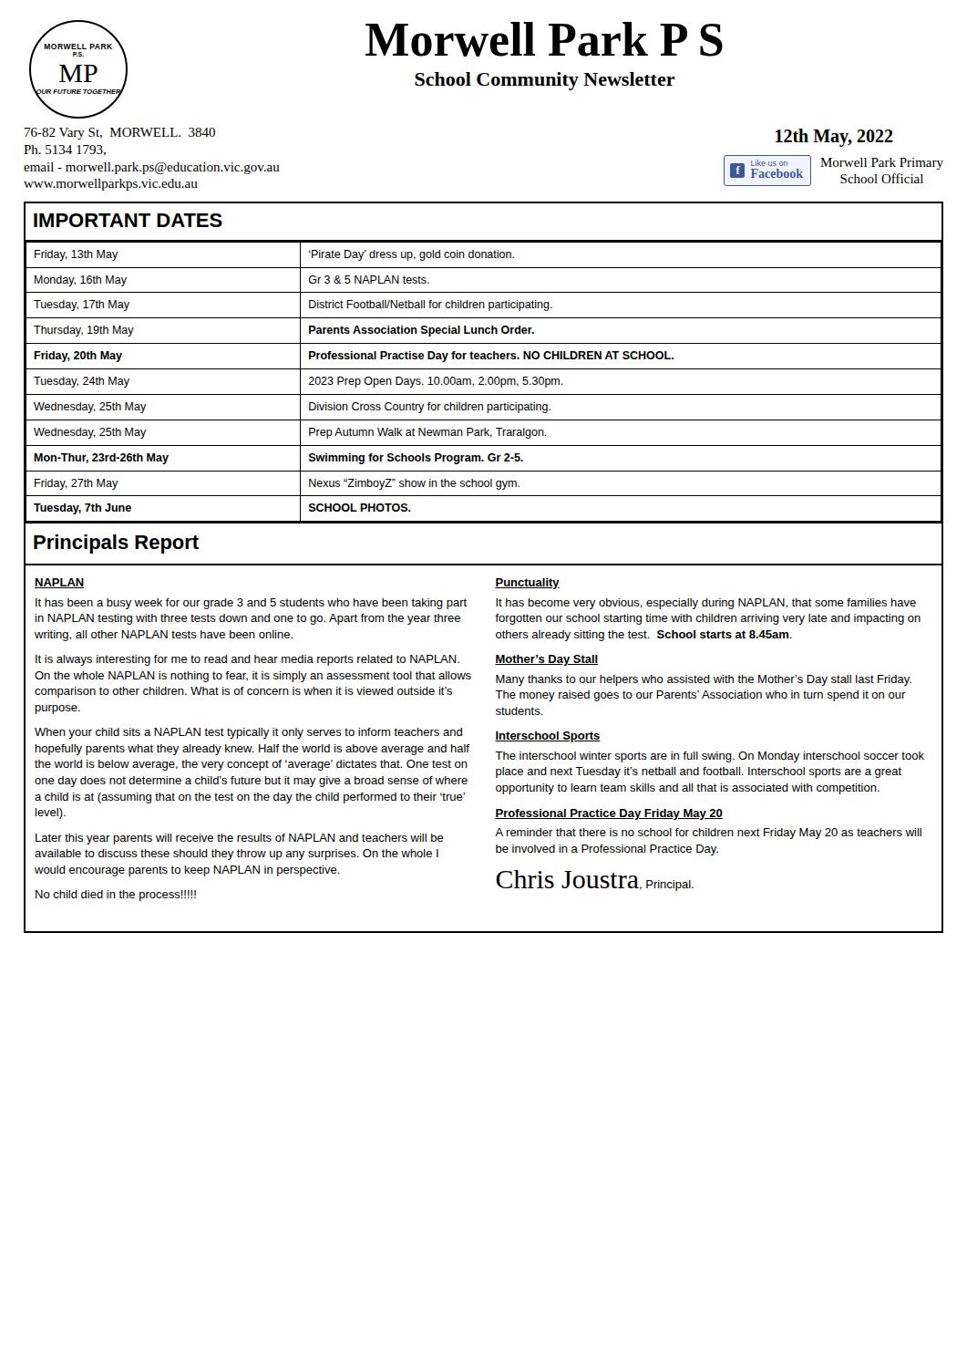MORWELL PARK
P.S.
MP
OUR FUTURE TOGETHER
Morwell Park P S
School Community Newsletter
76-82 Vary St, MORWELL. 3840
Ph. 5134 1793,
email - morwell.park.ps@education.vic.gov.au
www.morwellparkps.vic.edu.au
12th May, 2022
f Like us on Facebook
Morwell Park Primary
School Official
IMPORTANT DATES
| Friday, 13th May | ‘Pirate Day’ dress up, gold coin donation. |
| Monday, 16th May | Gr 3 & 5 NAPLAN tests. |
| Tuesday, 17th May | District Football/Netball for children participating. |
| Thursday, 19th May | Parents Association Special Lunch Order. |
| Friday, 20th May | Professional Practise Day for teachers. NO CHILDREN AT SCHOOL. |
| Tuesday, 24th May | 2023 Prep Open Days. 10.00am, 2.00pm, 5.30pm. |
| Wednesday, 25th May | Division Cross Country for children participating. |
| Wednesday, 25th May | Prep Autumn Walk at Newman Park, Traralgon. |
| Mon-Thur, 23rd-26th May | Swimming for Schools Program. Gr 2-5. |
| Friday, 27th May | Nexus “ZimboyZ” show in the school gym. |
| Tuesday, 7th June | SCHOOL PHOTOS. |
Principals Report
NAPLAN
It has been a busy week for our grade 3 and 5 students who have been taking part in NAPLAN testing with three tests down and one to go. Apart from the year three writing, all other NAPLAN tests have been online.
It is always interesting for me to read and hear media reports related to NAPLAN. On the whole NAPLAN is nothing to fear, it is simply an assessment tool that allows comparison to other children. What is of concern is when it is viewed outside it’s purpose.
When your child sits a NAPLAN test typically it only serves to inform teachers and hopefully parents what they already knew. Half the world is above average and half the world is below average, the very concept of ‘average’ dictates that. One test on one day does not determine a child’s future but it may give a broad sense of where a child is at (assuming that on the test on the day the child performed to their ‘true’ level).
Later this year parents will receive the results of NAPLAN and teachers will be available to discuss these should they throw up any surprises. On the whole I would encourage parents to keep NAPLAN in perspective.
No child died in the process!!!!!
Punctuality
It has become very obvious, especially during NAPLAN, that some families have forgotten our school starting time with children arriving very late and impacting on others already sitting the test. School starts at 8.45am.
Mother’s Day Stall
Many thanks to our helpers who assisted with the Mother’s Day stall last Friday. The money raised goes to our Parents’ Association who in turn spend it on our students.
Interschool Sports
The interschool winter sports are in full swing. On Monday interschool soccer took place and next Tuesday it’s netball and football. Interschool sports are a great opportunity to learn team skills and all that is associated with competition.
Professional Practice Day Friday May 20
A reminder that there is no school for children next Friday May 20 as teachers will be involved in a Professional Practice Day.
Chris Joustra, Principal.